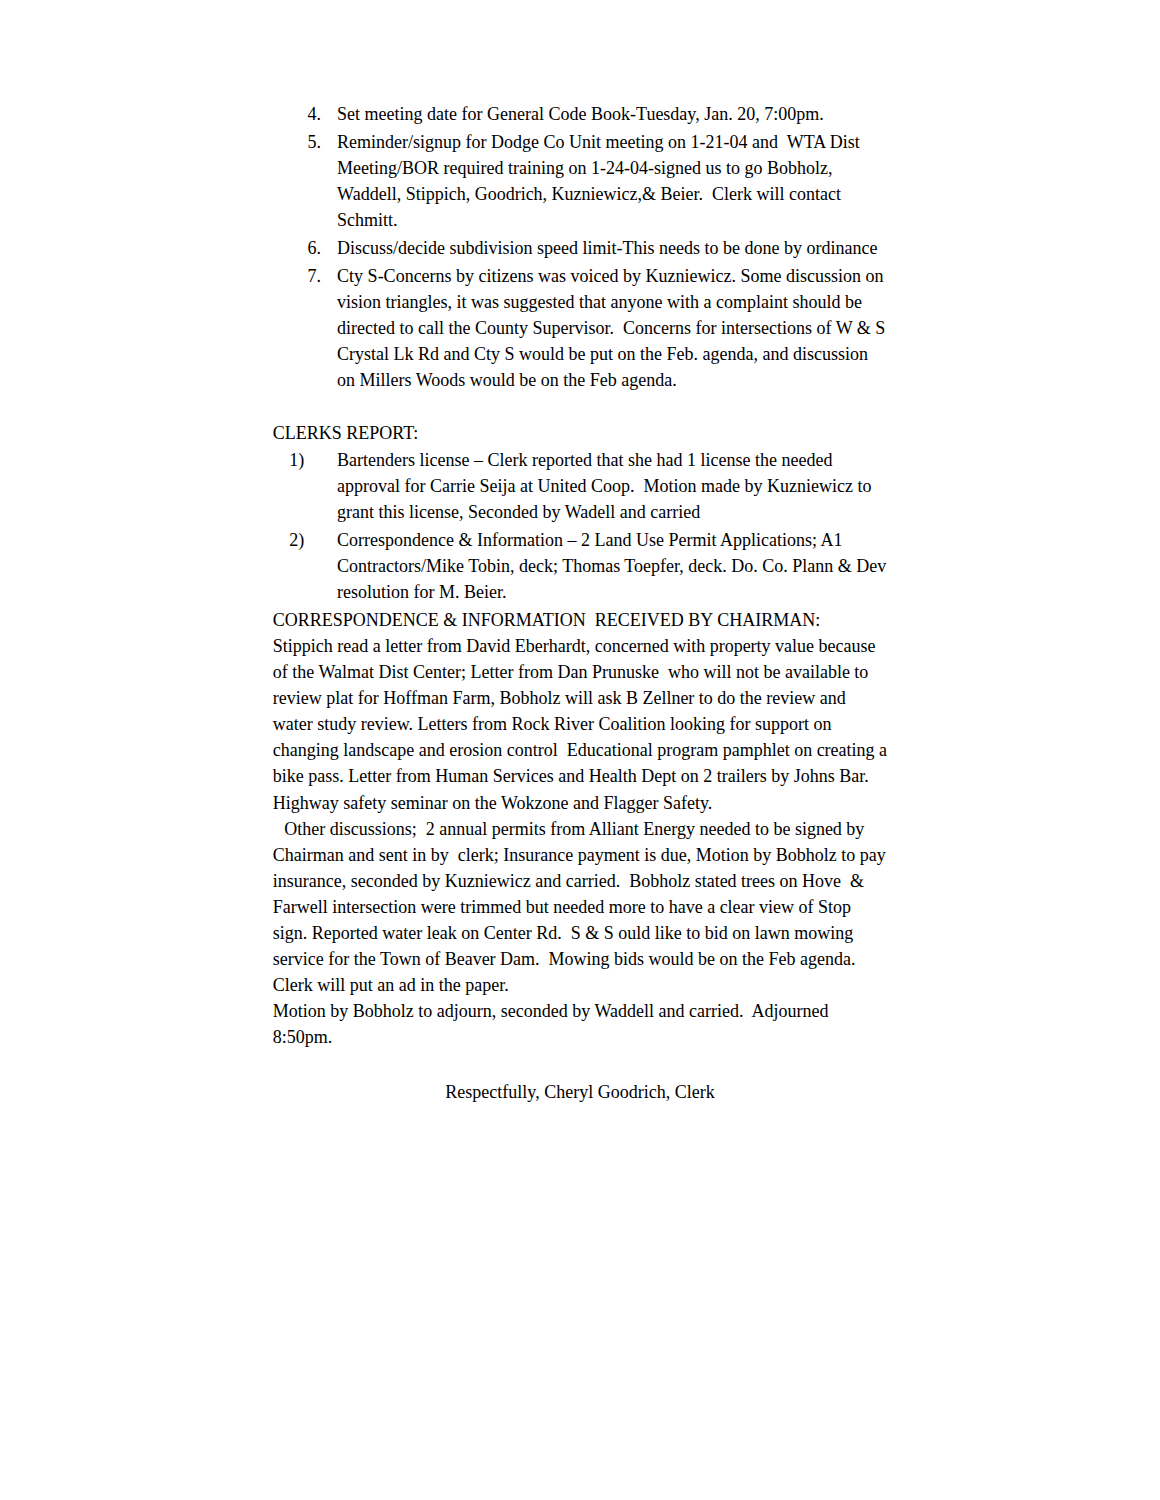Set meeting date for General Code Book-Tuesday, Jan. 20, 7:00pm.
Reminder/signup for Dodge Co Unit meeting on 1-21-04 and WTA Dist Meeting/BOR required training on 1-24-04-signed us to go Bobholz, Waddell, Stippich, Goodrich, Kuzniewicz,& Beier. Clerk will contact Schmitt.
Discuss/decide subdivision speed limit-This needs to be done by ordinance
Cty S-Concerns by citizens was voiced by Kuzniewicz. Some discussion on vision triangles, it was suggested that anyone with a complaint should be directed to call the County Supervisor. Concerns for intersections of W & S Crystal Lk Rd and Cty S would be put on the Feb. agenda, and discussion on Millers Woods would be on the Feb agenda.
CLERKS REPORT:
Bartenders license – Clerk reported that she had 1 license the needed approval for Carrie Seija at United Coop. Motion made by Kuzniewicz to grant this license, Seconded by Wadell and carried
Correspondence & Information – 2 Land Use Permit Applications; A1 Contractors/Mike Tobin, deck; Thomas Toepfer, deck. Do. Co. Plann & Dev resolution for M. Beier.
CORRESPONDENCE & INFORMATION RECEIVED BY CHAIRMAN: Stippich read a letter from David Eberhardt, concerned with property value because of the Walmat Dist Center; Letter from Dan Prunuske who will not be available to review plat for Hoffman Farm, Bobholz will ask B Zellner to do the review and water study review. Letters from Rock River Coalition looking for support on changing landscape and erosion control Educational program pamphlet on creating a bike pass. Letter from Human Services and Health Dept on 2 trailers by Johns Bar. Highway safety seminar on the Wokzone and Flagger Safety.
Other discussions; 2 annual permits from Alliant Energy needed to be signed by Chairman and sent in by clerk; Insurance payment is due, Motion by Bobholz to pay insurance, seconded by Kuzniewicz and carried. Bobholz stated trees on Hove & Farwell intersection were trimmed but needed more to have a clear view of Stop sign. Reported water leak on Center Rd. S & S ould like to bid on lawn mowing service for the Town of Beaver Dam. Mowing bids would be on the Feb agenda. Clerk will put an ad in the paper.
Motion by Bobholz to adjourn, seconded by Waddell and carried. Adjourned 8:50pm.
Respectfully, Cheryl Goodrich, Clerk